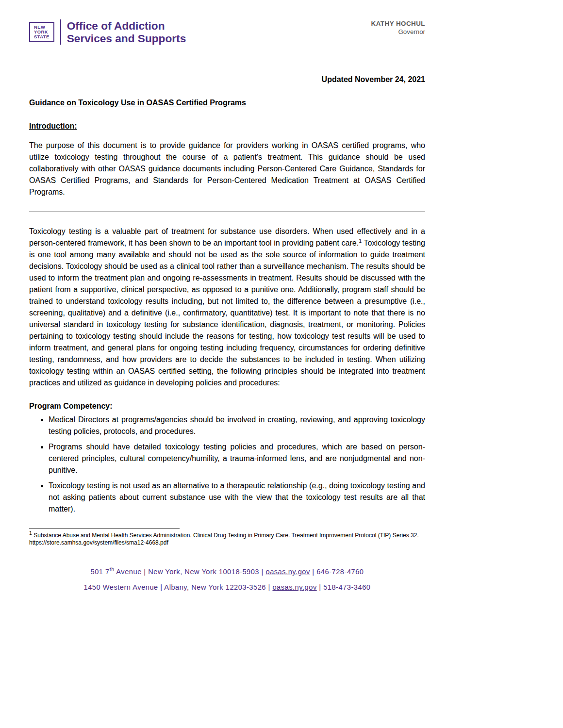NEW
YORK
STATE
Office of Addiction
Services and Supports
KATHY HOCHUL
Governor
Updated November 24, 2021
Guidance on Toxicology Use in OASAS Certified Programs
Introduction:
The purpose of this document is to provide guidance for providers working in OASAS certified programs, who utilize toxicology testing throughout the course of a patient's treatment. This guidance should be used collaboratively with other OASAS guidance documents including Person-Centered Care Guidance, Standards for OASAS Certified Programs, and Standards for Person-Centered Medication Treatment at OASAS Certified Programs.
Toxicology testing is a valuable part of treatment for substance use disorders. When used effectively and in a person-centered framework, it has been shown to be an important tool in providing patient care.1 Toxicology testing is one tool among many available and should not be used as the sole source of information to guide treatment decisions. Toxicology should be used as a clinical tool rather than a surveillance mechanism. The results should be used to inform the treatment plan and ongoing re-assessments in treatment. Results should be discussed with the patient from a supportive, clinical perspective, as opposed to a punitive one. Additionally, program staff should be trained to understand toxicology results including, but not limited to, the difference between a presumptive (i.e., screening, qualitative) and a definitive (i.e., confirmatory, quantitative) test. It is important to note that there is no universal standard in toxicology testing for substance identification, diagnosis, treatment, or monitoring. Policies pertaining to toxicology testing should include the reasons for testing, how toxicology test results will be used to inform treatment, and general plans for ongoing testing including frequency, circumstances for ordering definitive testing, randomness, and how providers are to decide the substances to be included in testing. When utilizing toxicology testing within an OASAS certified setting, the following principles should be integrated into treatment practices and utilized as guidance in developing policies and procedures:
Program Competency:
Medical Directors at programs/agencies should be involved in creating, reviewing, and approving toxicology testing policies, protocols, and procedures.
Programs should have detailed toxicology testing policies and procedures, which are based on person-centered principles, cultural competency/humility, a trauma-informed lens, and are nonjudgmental and non-punitive.
Toxicology testing is not used as an alternative to a therapeutic relationship (e.g., doing toxicology testing and not asking patients about current substance use with the view that the toxicology test results are all that matter).
1 Substance Abuse and Mental Health Services Administration. Clinical Drug Testing in Primary Care. Treatment Improvement Protocol (TIP) Series 32. https://store.samhsa.gov/system/files/sma12-4668.pdf
501 7th Avenue | New York, New York 10018-5903 | oasas.ny.gov | 646-728-4760
1450 Western Avenue | Albany, New York 12203-3526 | oasas.ny.gov | 518-473-3460